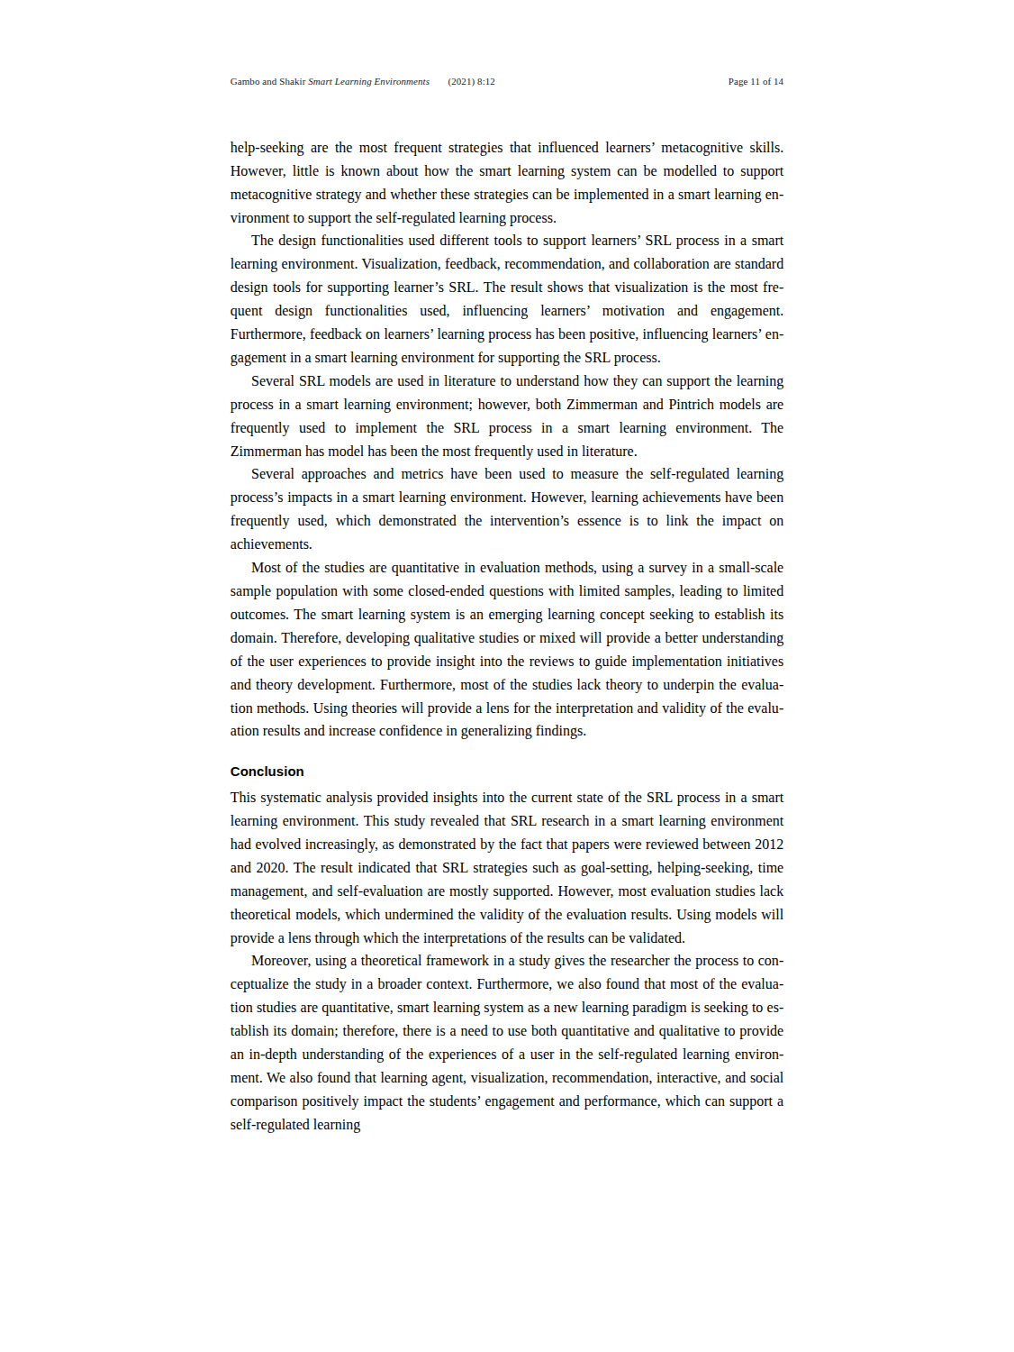Gambo and Shakir Smart Learning Environments (2021) 8:12
Page 11 of 14
help-seeking are the most frequent strategies that influenced learners’ metacognitive skills. However, little is known about how the smart learning system can be modelled to support metacognitive strategy and whether these strategies can be implemented in a smart learning environment to support the self-regulated learning process.
The design functionalities used different tools to support learners’ SRL process in a smart learning environment. Visualization, feedback, recommendation, and collaboration are standard design tools for supporting learner’s SRL. The result shows that visualization is the most frequent design functionalities used, influencing learners’ motivation and engagement. Furthermore, feedback on learners’ learning process has been positive, influencing learners’ engagement in a smart learning environment for supporting the SRL process.
Several SRL models are used in literature to understand how they can support the learning process in a smart learning environment; however, both Zimmerman and Pintrich models are frequently used to implement the SRL process in a smart learning environment. The Zimmerman has model has been the most frequently used in literature.
Several approaches and metrics have been used to measure the self-regulated learning process’s impacts in a smart learning environment. However, learning achievements have been frequently used, which demonstrated the intervention’s essence is to link the impact on achievements.
Most of the studies are quantitative in evaluation methods, using a survey in a small-scale sample population with some closed-ended questions with limited samples, leading to limited outcomes. The smart learning system is an emerging learning concept seeking to establish its domain. Therefore, developing qualitative studies or mixed will provide a better understanding of the user experiences to provide insight into the reviews to guide implementation initiatives and theory development. Furthermore, most of the studies lack theory to underpin the evaluation methods. Using theories will provide a lens for the interpretation and validity of the evaluation results and increase confidence in generalizing findings.
Conclusion
This systematic analysis provided insights into the current state of the SRL process in a smart learning environment. This study revealed that SRL research in a smart learning environment had evolved increasingly, as demonstrated by the fact that papers were reviewed between 2012 and 2020. The result indicated that SRL strategies such as goal-setting, helping-seeking, time management, and self-evaluation are mostly supported. However, most evaluation studies lack theoretical models, which undermined the validity of the evaluation results. Using models will provide a lens through which the interpretations of the results can be validated.
Moreover, using a theoretical framework in a study gives the researcher the process to conceptualize the study in a broader context. Furthermore, we also found that most of the evaluation studies are quantitative, smart learning system as a new learning paradigm is seeking to establish its domain; therefore, there is a need to use both quantitative and qualitative to provide an in-depth understanding of the experiences of a user in the self-regulated learning environment. We also found that learning agent, visualization, recommendation, interactive, and social comparison positively impact the students’ engagement and performance, which can support a self-regulated learning